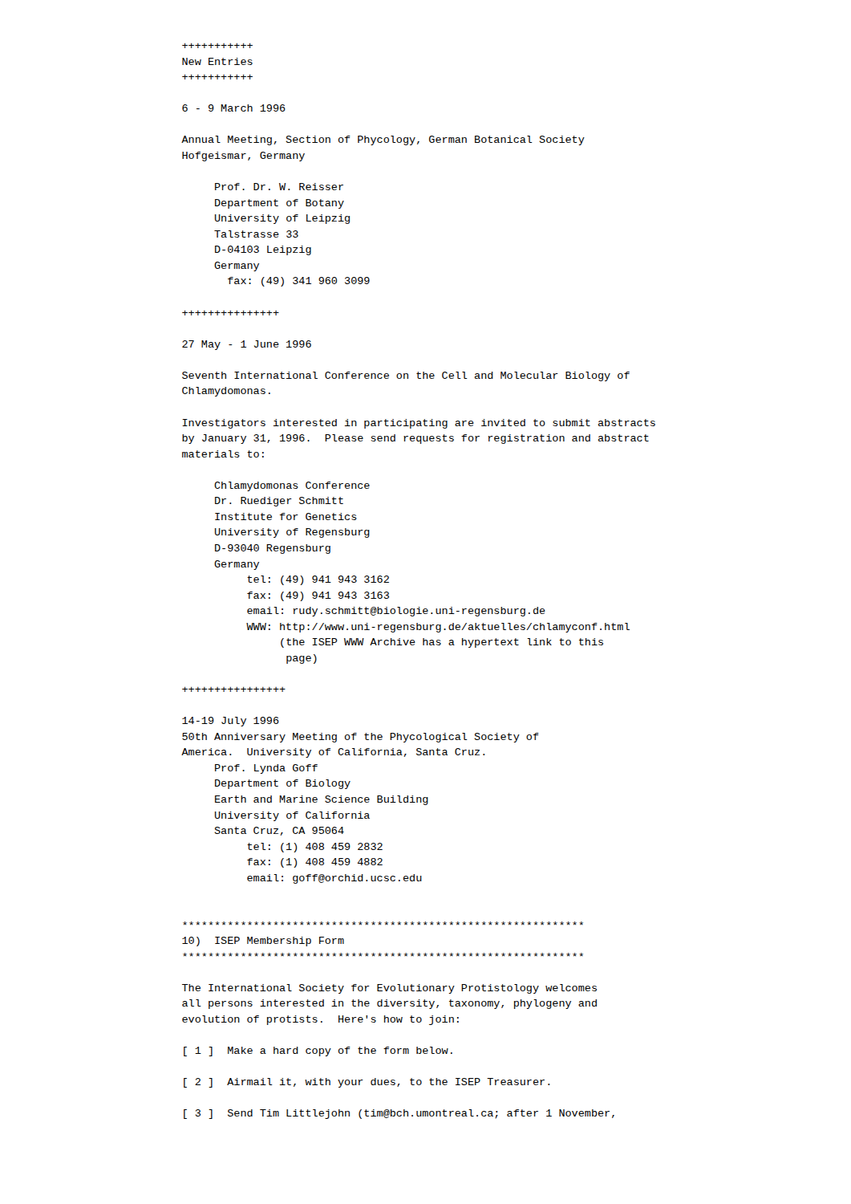+++++++++++
New Entries
+++++++++++

6 - 9 March 1996

Annual Meeting, Section of Phycology, German Botanical Society
Hofgeismar, Germany

     Prof. Dr. W. Reisser
     Department of Botany
     University of Leipzig
     Talstrasse 33
     D-04103 Leipzig
     Germany
       fax: (49) 341 960 3099

+++++++++++++++

27 May - 1 June 1996

Seventh International Conference on the Cell and Molecular Biology of
Chlamydomonas.

Investigators interested in participating are invited to submit abstracts
by January 31, 1996.  Please send requests for registration and abstract
materials to:

     Chlamydomonas Conference
     Dr. Ruediger Schmitt
     Institute for Genetics
     University of Regensburg
     D-93040 Regensburg
     Germany
          tel: (49) 941 943 3162
          fax: (49) 941 943 3163
          email: rudy.schmitt@biologie.uni-regensburg.de
          WWW: http://www.uni-regensburg.de/aktuelles/chlamyconf.html
               (the ISEP WWW Archive has a hypertext link to this
                page)

++++++++++++++++

14-19 July 1996
50th Anniversary Meeting of the Phycological Society of
America.  University of California, Santa Cruz.
     Prof. Lynda Goff
     Department of Biology
     Earth and Marine Science Building
     University of California
     Santa Cruz, CA 95064
          tel: (1) 408 459 2832
          fax: (1) 408 459 4882
          email: goff@orchid.ucsc.edu


**************************************************************
10)  ISEP Membership Form
**************************************************************

The International Society for Evolutionary Protistology welcomes
all persons interested in the diversity, taxonomy, phylogeny and
evolution of protists.  Here's how to join:

[ 1 ]  Make a hard copy of the form below.

[ 2 ]  Airmail it, with your dues, to the ISEP Treasurer.

[ 3 ]  Send Tim Littlejohn (tim@bch.umontreal.ca; after 1 November,